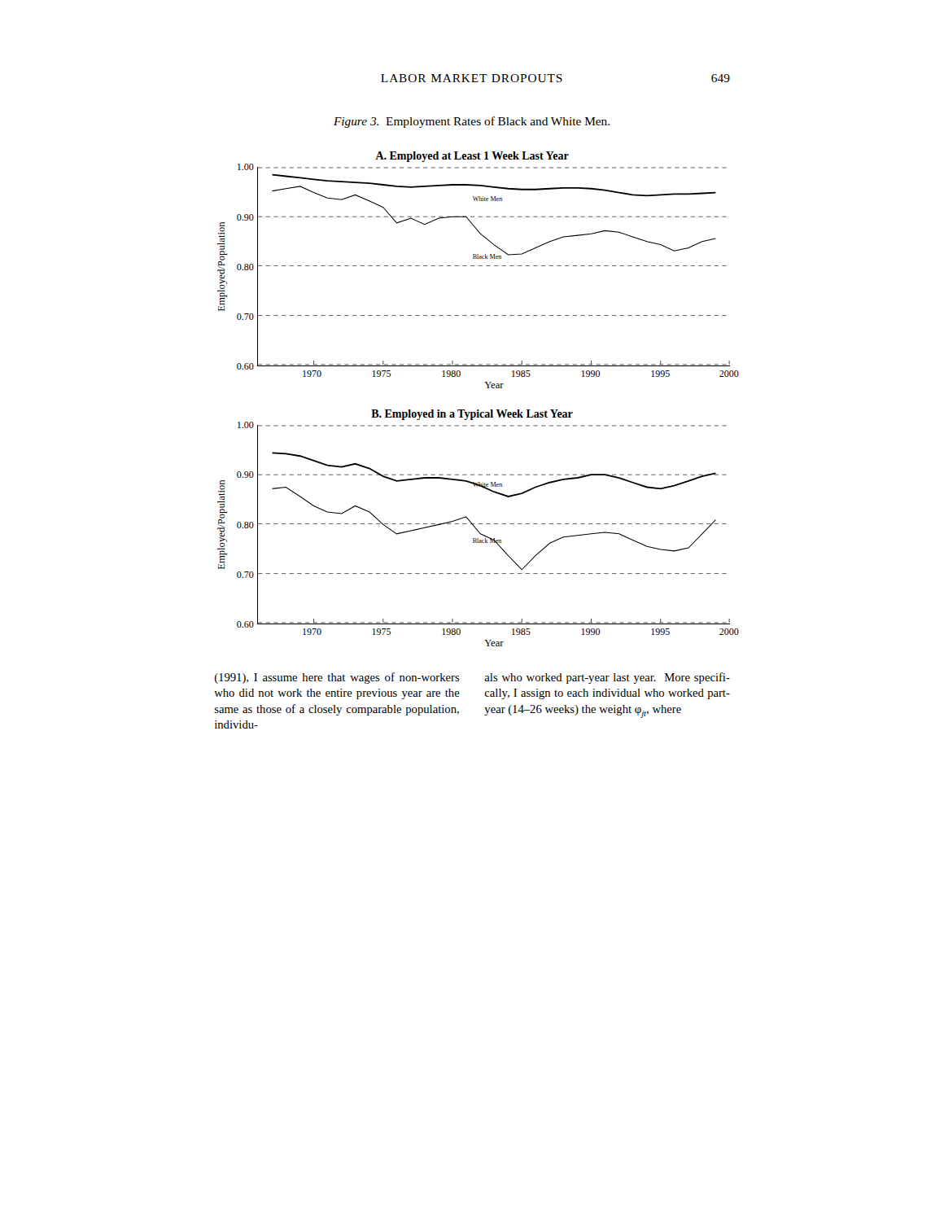Labor Market Dropouts 649
Figure 3. Employment Rates of Black and White Men.
A. Employed at Least 1 Week Last Year
Employed/Population
1.00 0.90 0.80 0.70 0.60
White Men Black Men
1970 1975 1980 1985 1990 1995 2000
Year
B. Employed in a Typical Week Last Year
Employed/Population
1.00 0.90 0.80 0.70 0.60
White Men Black Men
1970 1975 1980 1985 1990 1995 2000
Year
(1991), I assume here that wages of non-workers who did not work the entire previous year are the same as those of a closely comparable population, individu-
als who worked part-year last year. More specifically, I assign to each individual who worked part-year (14–26 weeks) the weight φjt, where